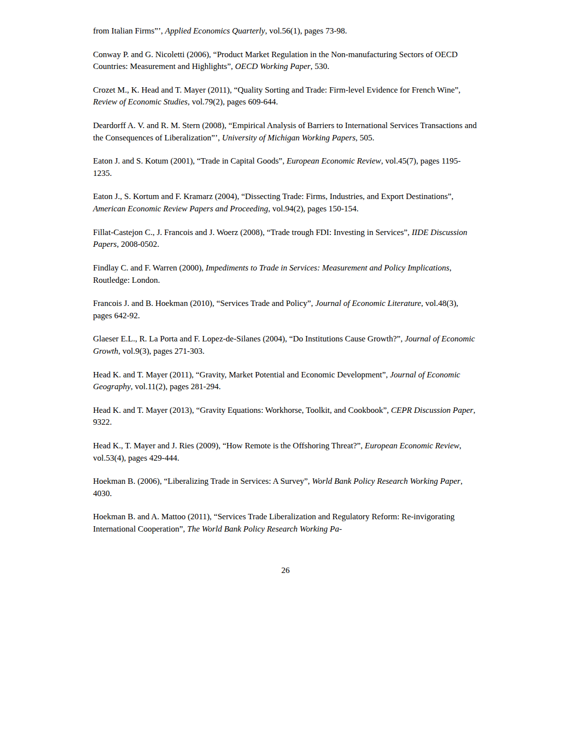from Italian Firms”’, Applied Economics Quarterly, vol.56(1), pages 73-98.
Conway P. and G. Nicoletti (2006), “Product Market Regulation in the Non-manufacturing Sectors of OECD Countries: Measurement and Highlights”, OECD Working Paper, 530.
Crozet M., K. Head and T. Mayer (2011), “Quality Sorting and Trade: Firm-level Evidence for French Wine”, Review of Economic Studies, vol.79(2), pages 609-644.
Deardorff A. V. and R. M. Stern (2008), “Empirical Analysis of Barriers to International Services Transactions and the Consequences of Liberalization”’, University of Michigan Working Papers, 505.
Eaton J. and S. Kotum (2001), “Trade in Capital Goods”, European Economic Review, vol.45(7), pages 1195-1235.
Eaton J., S. Kortum and F. Kramarz (2004), “Dissecting Trade: Firms, Industries, and Export Destinations”, American Economic Review Papers and Proceeding, vol.94(2), pages 150-154.
Fillat-Castejon C., J. Francois and J. Woerz (2008), “Trade trough FDI: Investing in Services”, IIDE Discussion Papers, 2008-0502.
Findlay C. and F. Warren (2000), Impediments to Trade in Services: Measurement and Policy Implications, Routledge: London.
Francois J. and B. Hoekman (2010), “Services Trade and Policy”, Journal of Economic Literature, vol.48(3), pages 642-92.
Glaeser E.L., R. La Porta and F. Lopez-de-Silanes (2004), “Do Institutions Cause Growth?”, Journal of Economic Growth, vol.9(3), pages 271-303.
Head K. and T. Mayer (2011), “Gravity, Market Potential and Economic Development”, Journal of Economic Geography, vol.11(2), pages 281-294.
Head K. and T. Mayer (2013), “Gravity Equations: Workhorse, Toolkit, and Cookbook”, CEPR Discussion Paper, 9322.
Head K., T. Mayer and J. Ries (2009), “How Remote is the Offshoring Threat?”, European Economic Review, vol.53(4), pages 429-444.
Hoekman B. (2006), “Liberalizing Trade in Services: A Survey”, World Bank Policy Research Working Paper, 4030.
Hoekman B. and A. Mattoo (2011), “Services Trade Liberalization and Regulatory Reform: Re-invigorating International Cooperation”, The World Bank Policy Research Working Pa-
26